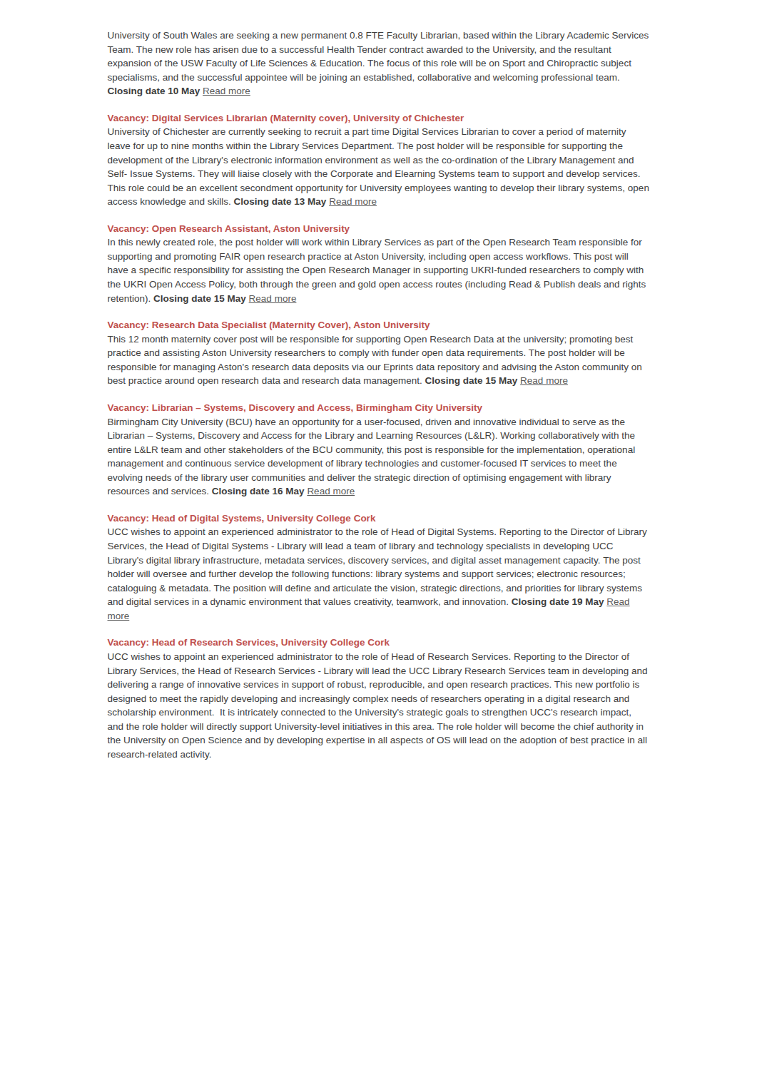University of South Wales are seeking a new permanent 0.8 FTE Faculty Librarian, based within the Library Academic Services Team. The new role has arisen due to a successful Health Tender contract awarded to the University, and the resultant expansion of the USW Faculty of Life Sciences & Education. The focus of this role will be on Sport and Chiropractic subject specialisms, and the successful appointee will be joining an established, collaborative and welcoming professional team. Closing date 10 May Read more
Vacancy: Digital Services Librarian (Maternity cover), University of Chichester
University of Chichester are currently seeking to recruit a part time Digital Services Librarian to cover a period of maternity leave for up to nine months within the Library Services Department. The post holder will be responsible for supporting the development of the Library's electronic information environment as well as the co-ordination of the Library Management and Self- Issue Systems. They will liaise closely with the Corporate and Elearning Systems team to support and develop services. This role could be an excellent secondment opportunity for University employees wanting to develop their library systems, open access knowledge and skills. Closing date 13 May Read more
Vacancy: Open Research Assistant, Aston University
In this newly created role, the post holder will work within Library Services as part of the Open Research Team responsible for supporting and promoting FAIR open research practice at Aston University, including open access workflows. This post will have a specific responsibility for assisting the Open Research Manager in supporting UKRI-funded researchers to comply with the UKRI Open Access Policy, both through the green and gold open access routes (including Read & Publish deals and rights retention). Closing date 15 May Read more
Vacancy: Research Data Specialist (Maternity Cover), Aston University
This 12 month maternity cover post will be responsible for supporting Open Research Data at the university; promoting best practice and assisting Aston University researchers to comply with funder open data requirements. The post holder will be responsible for managing Aston's research data deposits via our Eprints data repository and advising the Aston community on best practice around open research data and research data management. Closing date 15 May Read more
Vacancy: Librarian – Systems, Discovery and Access, Birmingham City University
Birmingham City University (BCU) have an opportunity for a user-focused, driven and innovative individual to serve as the Librarian – Systems, Discovery and Access for the Library and Learning Resources (L&LR). Working collaboratively with the entire L&LR team and other stakeholders of the BCU community, this post is responsible for the implementation, operational management and continuous service development of library technologies and customer-focused IT services to meet the evolving needs of the library user communities and deliver the strategic direction of optimising engagement with library resources and services. Closing date 16 May Read more
Vacancy: Head of Digital Systems, University College Cork
UCC wishes to appoint an experienced administrator to the role of Head of Digital Systems. Reporting to the Director of Library Services, the Head of Digital Systems - Library will lead a team of library and technology specialists in developing UCC Library's digital library infrastructure, metadata services, discovery services, and digital asset management capacity. The post holder will oversee and further develop the following functions: library systems and support services; electronic resources; cataloguing & metadata. The position will define and articulate the vision, strategic directions, and priorities for library systems and digital services in a dynamic environment that values creativity, teamwork, and innovation. Closing date 19 May Read more
Vacancy: Head of Research Services, University College Cork
UCC wishes to appoint an experienced administrator to the role of Head of Research Services. Reporting to the Director of Library Services, the Head of Research Services - Library will lead the UCC Library Research Services team in developing and delivering a range of innovative services in support of robust, reproducible, and open research practices. This new portfolio is designed to meet the rapidly developing and increasingly complex needs of researchers operating in a digital research and scholarship environment. It is intricately connected to the University's strategic goals to strengthen UCC's research impact, and the role holder will directly support University-level initiatives in this area. The role holder will become the chief authority in the University on Open Science and by developing expertise in all aspects of OS will lead on the adoption of best practice in all research-related activity.